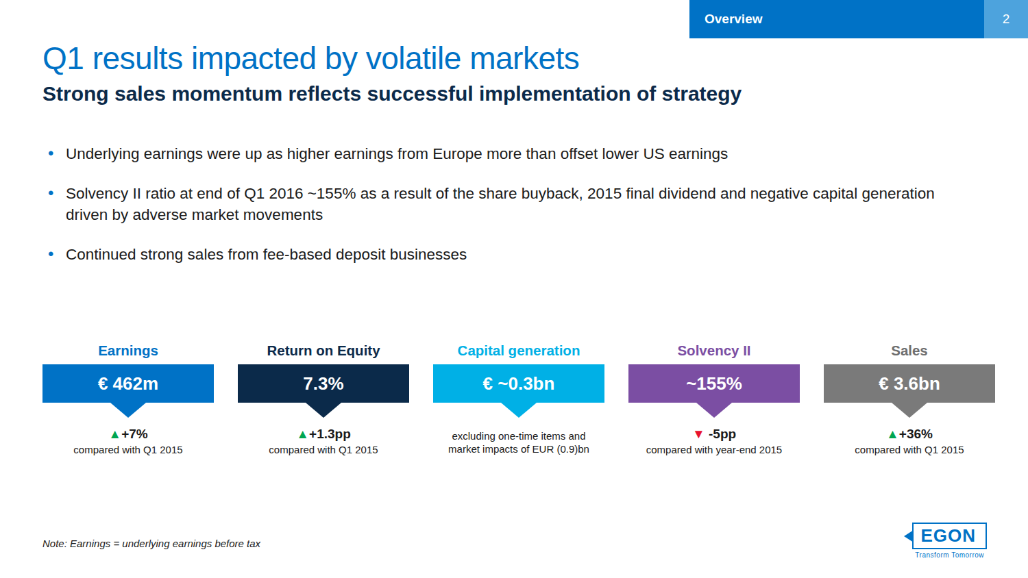Overview
2
Q1 results impacted by volatile markets
Strong sales momentum reflects successful implementation of strategy
Underlying earnings were up as higher earnings from Europe more than offset lower US earnings
Solvency II ratio at end of Q1 2016 ~155% as a result of the share buyback, 2015 final dividend and negative capital generation driven by adverse market movements
Continued strong sales from fee-based deposit businesses
Earnings
€ 462m
▲+7% compared with Q1 2015
Return on Equity
7.3%
▲+1.3pp compared with Q1 2015
Capital generation
€ ~0.3bn
excluding one-time items and
market impacts of EUR (0.9)bn
Solvency II
~155%
▼ -5pp compared with year-end 2015
Sales
€ 3.6bn
▲+36% compared with Q1 2015
Note: Earnings = underlying earnings before tax
EGON
Transform Tomorrow